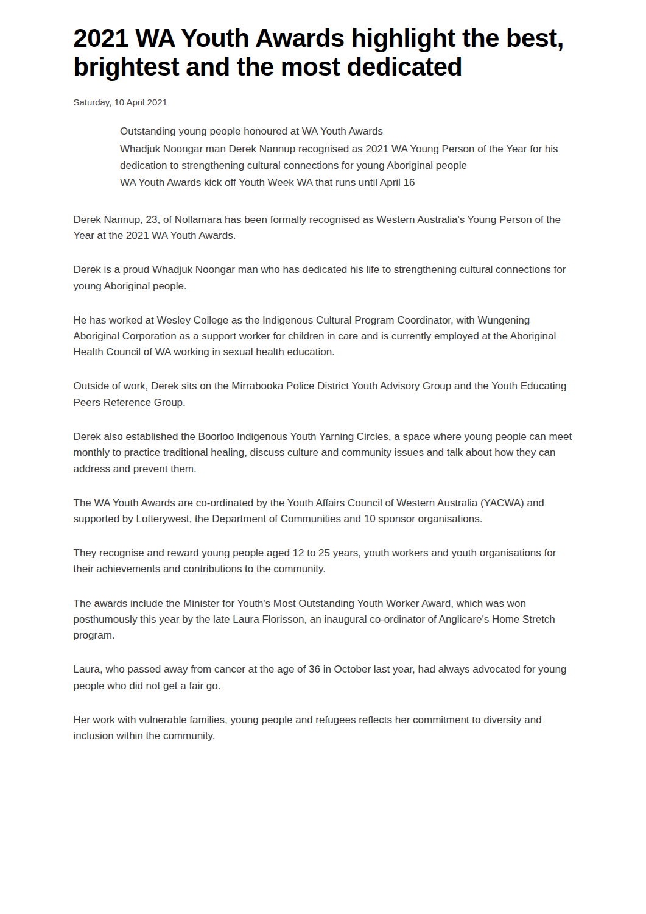2021 WA Youth Awards highlight the best, brightest and the most dedicated
Saturday, 10 April 2021
Outstanding young people honoured at WA Youth Awards
Whadjuk Noongar man Derek Nannup recognised as 2021 WA Young Person of the Year for his dedication to strengthening cultural connections for young Aboriginal people
WA Youth Awards kick off Youth Week WA that runs until April 16
Derek Nannup, 23, of Nollamara has been formally recognised as Western Australia's Young Person of the Year at the 2021 WA Youth Awards.
Derek is a proud Whadjuk Noongar man who has dedicated his life to strengthening cultural connections for young Aboriginal people.
He has worked at Wesley College as the Indigenous Cultural Program Coordinator, with Wungening Aboriginal Corporation as a support worker for children in care and is currently employed at the Aboriginal Health Council of WA working in sexual health education.
Outside of work, Derek sits on the Mirrabooka Police District Youth Advisory Group and the Youth Educating Peers Reference Group.
Derek also established the Boorloo Indigenous Youth Yarning Circles, a space where young people can meet monthly to practice traditional healing, discuss culture and community issues and talk about how they can address and prevent them.
The WA Youth Awards are co-ordinated by the Youth Affairs Council of Western Australia (YACWA) and supported by Lotterywest, the Department of Communities and 10 sponsor organisations.
They recognise and reward young people aged 12 to 25 years, youth workers and youth organisations for their achievements and contributions to the community.
The awards include the Minister for Youth's Most Outstanding Youth Worker Award, which was won posthumously this year by the late Laura Florisson, an inaugural co-ordinator of Anglicare's Home Stretch program.
Laura, who passed away from cancer at the age of 36 in October last year, had always advocated for young people who did not get a fair go.
Her work with vulnerable families, young people and refugees reflects her commitment to diversity and inclusion within the community.